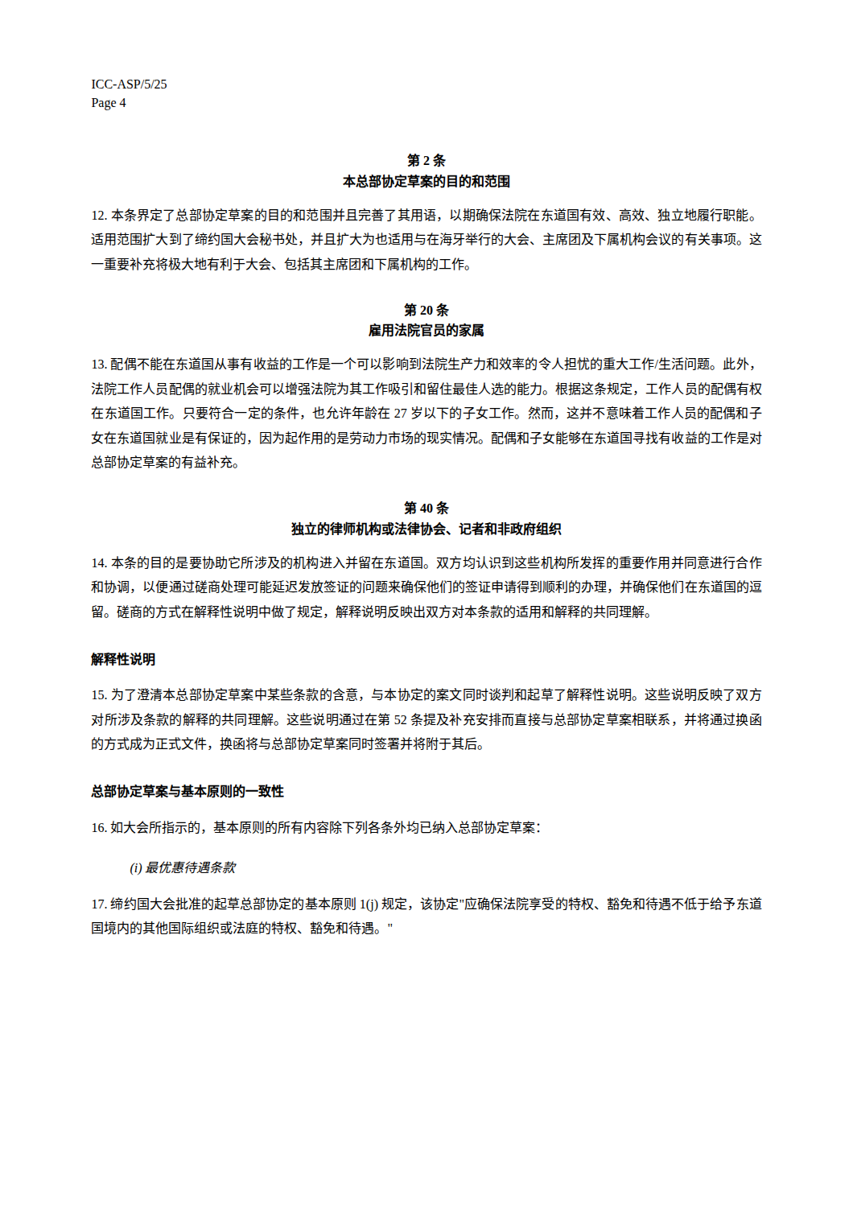ICC-ASP/5/25
Page 4
第 2 条本总部协定草案的目的和范围
12. 本条界定了总部协定草案的目的和范围并且完善了其用语，以期确保法院在东道国有效、高效、独立地履行职能。适用范围扩大到了缔约国大会秘书处，并且扩大为也适用与在海牙举行的大会、主席团及下属机构会议的有关事项。这一重要补充将极大地有利于大会、包括其主席团和下属机构的工作。
第 20 条雇用法院官员的家属
13. 配偶不能在东道国从事有收益的工作是一个可以影响到法院生产力和效率的令人担忧的重大工作/生活问题。此外，法院工作人员配偶的就业机会可以增强法院为其工作吸引和留住最佳人选的能力。根据这条规定，工作人员的配偶有权在东道国工作。只要符合一定的条件，也允许年龄在 27 岁以下的子女工作。然而，这并不意味着工作人员的配偶和子女在东道国就业是有保证的，因为起作用的是劳动力市场的现实情况。配偶和子女能够在东道国寻找有收益的工作是对总部协定草案的有益补充。
第 40 条独立的律师机构或法律协会、记者和非政府组织
14. 本条的目的是要协助它所涉及的机构进入并留在东道国。双方均认识到这些机构所发挥的重要作用并同意进行合作和协调，以便通过磋商处理可能延迟发放签证的问题来确保他们的签证申请得到顺利的办理，并确保他们在东道国的逗留。磋商的方式在解释性说明中做了规定，解释说明反映出双方对本条款的适用和解释的共同理解。
解释性说明
15. 为了澄清本总部协定草案中某些条款的含意，与本协定的案文同时谈判和起草了解释性说明。这些说明反映了双方对所涉及条款的解释的共同理解。这些说明通过在第 52 条提及补充安排而直接与总部协定草案相联系，并将通过换函的方式成为正式文件，换函将与总部协定草案同时签署并将附于其后。
总部协定草案与基本原则的一致性
16. 如大会所指示的，基本原则的所有内容除下列各条外均已纳入总部协定草案：
(i) 最优惠待遇条款
17. 缔约国大会批准的起草总部协定的基本原则 1(j) 规定，该协定"应确保法院享受的特权、豁免和待遇不低于给予东道国境内的其他国际组织或法庭的特权、豁免和待遇。"